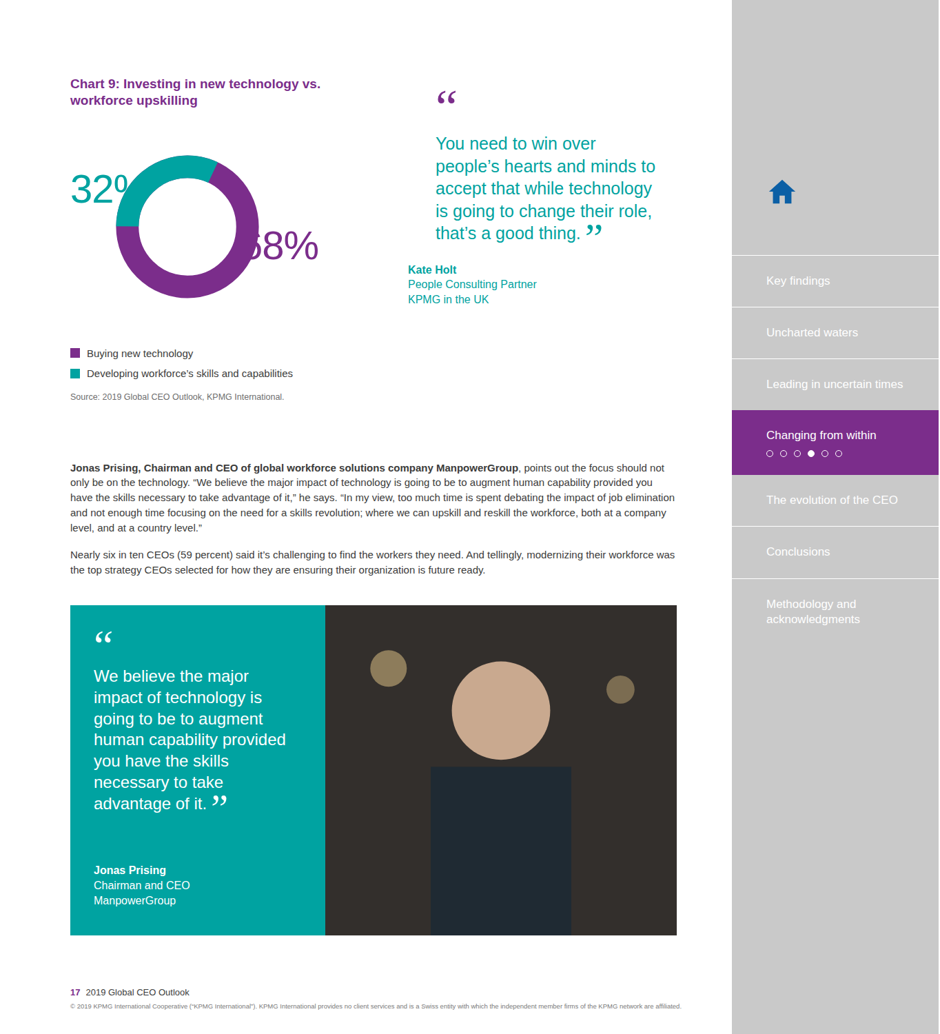Chart 9: Investing in new technology vs.
workforce upskilling
32%
68%
Buying new technology
Developing workforce’s skills and capabilities
Source: 2019 Global CEO Outlook, KPMG International.
“
You need to win over people’s hearts and minds to accept that while technology is going to change their role, that’s a good thing.”
Kate Holt
People Consulting Partner
KPMG in the UK
Jonas Prising, Chairman and CEO of global workforce solutions company ManpowerGroup, points out the focus should not only be on the technology. “We believe the major impact of technology is going to be to augment human capability provided you have the skills necessary to take advantage of it,” he says. “In my view, too much time is spent debating the impact of job elimination and not enough time focusing on the need for a skills revolution; where we can upskill and reskill the workforce, both at a company level, and at a country level.”
Nearly six in ten CEOs (59 percent) said it’s challenging to find the workers they need. And tellingly, modernizing their workforce was the top strategy CEOs selected for how they are ensuring their organization is future ready.
“
We believe the major impact of technology is going to be to augment human capability provided you have the skills necessary to take advantage of it.”
Jonas Prising
Chairman and CEO
ManpowerGroup
172019 Global CEO Outlook
© 2019 KPMG International Cooperative (“KPMG International”). KPMG International provides no client services and is a Swiss entity with which the independent member firms of the KPMG network are affiliated.
Key findings Uncharted waters Leading in uncertain times Changing from within The evolution of the CEO Conclusions Methodology and acknowledgments